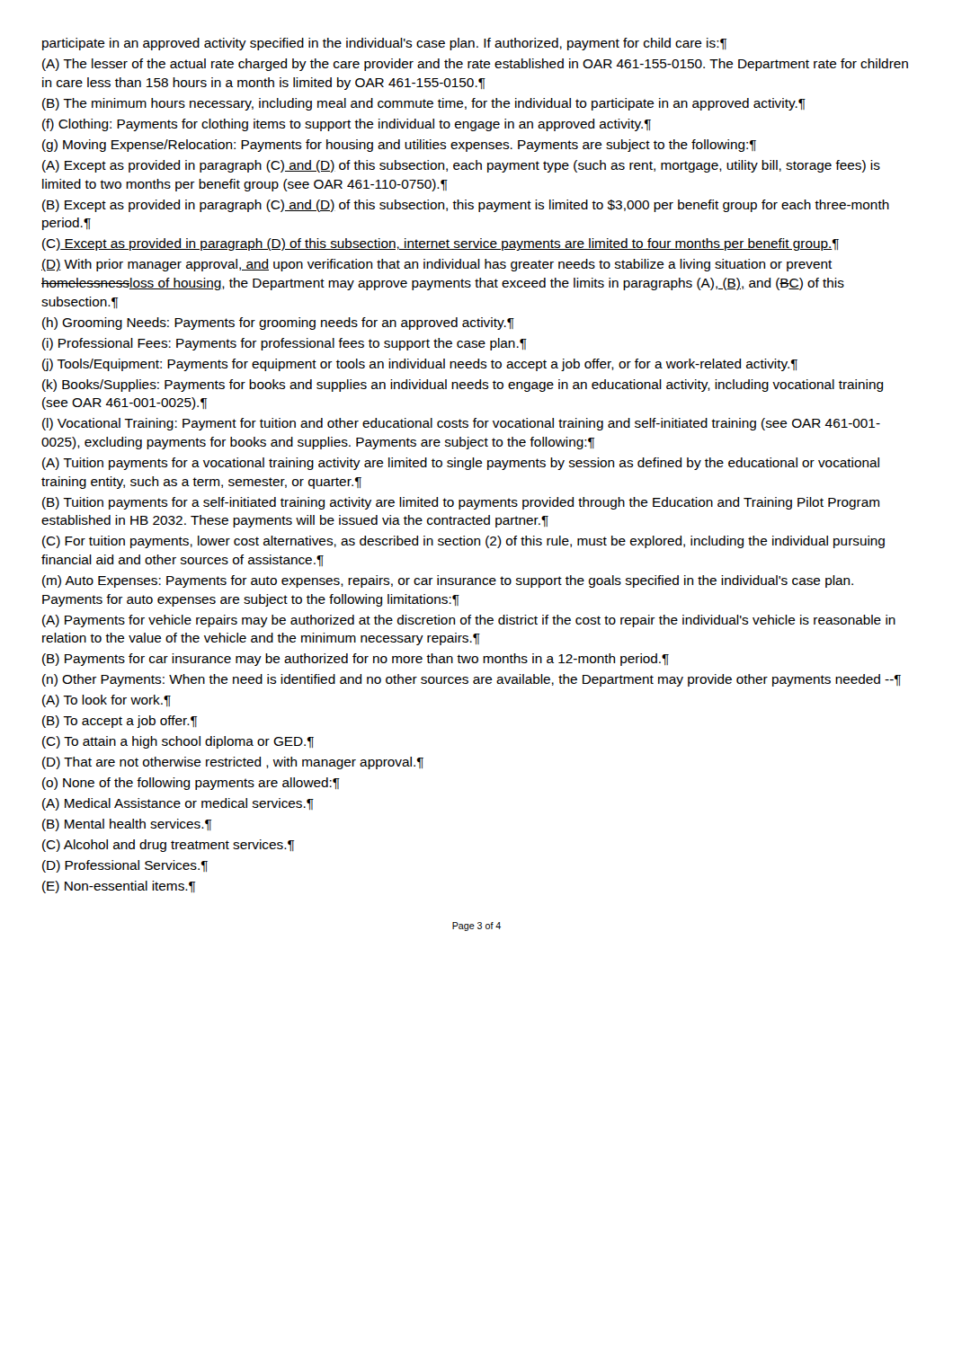participate in an approved activity specified in the individual's case plan. If authorized, payment for child care is:¶
(A) The lesser of the actual rate charged by the care provider and the rate established in OAR 461-155-0150. The Department rate for children in care less than 158 hours in a month is limited by OAR 461-155-0150.¶
(B) The minimum hours necessary, including meal and commute time, for the individual to participate in an approved activity.¶
(f) Clothing: Payments for clothing items to support the individual to engage in an approved activity.¶
(g) Moving Expense/Relocation: Payments for housing and utilities expenses. Payments are subject to the following:¶
(A) Except as provided in paragraph (C) and (D) of this subsection, each payment type (such as rent, mortgage, utility bill, storage fees) is limited to two months per benefit group (see OAR 461-110-0750).¶
(B) Except as provided in paragraph (C) and (D) of this subsection, this payment is limited to $3,000 per benefit group for each three-month period.¶
(C) Except as provided in paragraph (D) of this subsection, internet service payments are limited to four months per benefit group.¶
(D) With prior manager approval, and upon verification that an individual has greater needs to stabilize a living situation or prevent homelessnessloss of housing, the Department may approve payments that exceed the limits in paragraphs (A), (B), and (BC) of this subsection.¶
(h) Grooming Needs: Payments for grooming needs for an approved activity.¶
(i) Professional Fees: Payments for professional fees to support the case plan.¶
(j) Tools/Equipment: Payments for equipment or tools an individual needs to accept a job offer, or for a work-related activity.¶
(k) Books/Supplies: Payments for books and supplies an individual needs to engage in an educational activity, including vocational training (see OAR 461-001-0025).¶
(l) Vocational Training: Payment for tuition and other educational costs for vocational training and self-initiated training (see OAR 461-001-0025), excluding payments for books and supplies. Payments are subject to the following:¶
(A) Tuition payments for a vocational training activity are limited to single payments by session as defined by the educational or vocational training entity, such as a term, semester, or quarter.¶
(B) Tuition payments for a self-initiated training activity are limited to payments provided through the Education and Training Pilot Program established in HB 2032. These payments will be issued via the contracted partner.¶
(C) For tuition payments, lower cost alternatives, as described in section (2) of this rule, must be explored, including the individual pursuing financial aid and other sources of assistance.¶
(m) Auto Expenses: Payments for auto expenses, repairs, or car insurance to support the goals specified in the individual's case plan. Payments for auto expenses are subject to the following limitations:¶
(A) Payments for vehicle repairs may be authorized at the discretion of the district if the cost to repair the individual's vehicle is reasonable in relation to the value of the vehicle and the minimum necessary repairs.¶
(B) Payments for car insurance may be authorized for no more than two months in a 12-month period.¶
(n) Other Payments: When the need is identified and no other sources are available, the Department may provide other payments needed --¶
(A) To look for work.¶
(B) To accept a job offer.¶
(C) To attain a high school diploma or GED.¶
(D) That are not otherwise restricted , with manager approval.¶
(o) None of the following payments are allowed:¶
(A) Medical Assistance or medical services.¶
(B) Mental health services.¶
(C) Alcohol and drug treatment services.¶
(D) Professional Services.¶
(E) Non-essential items.¶
Page 3 of 4